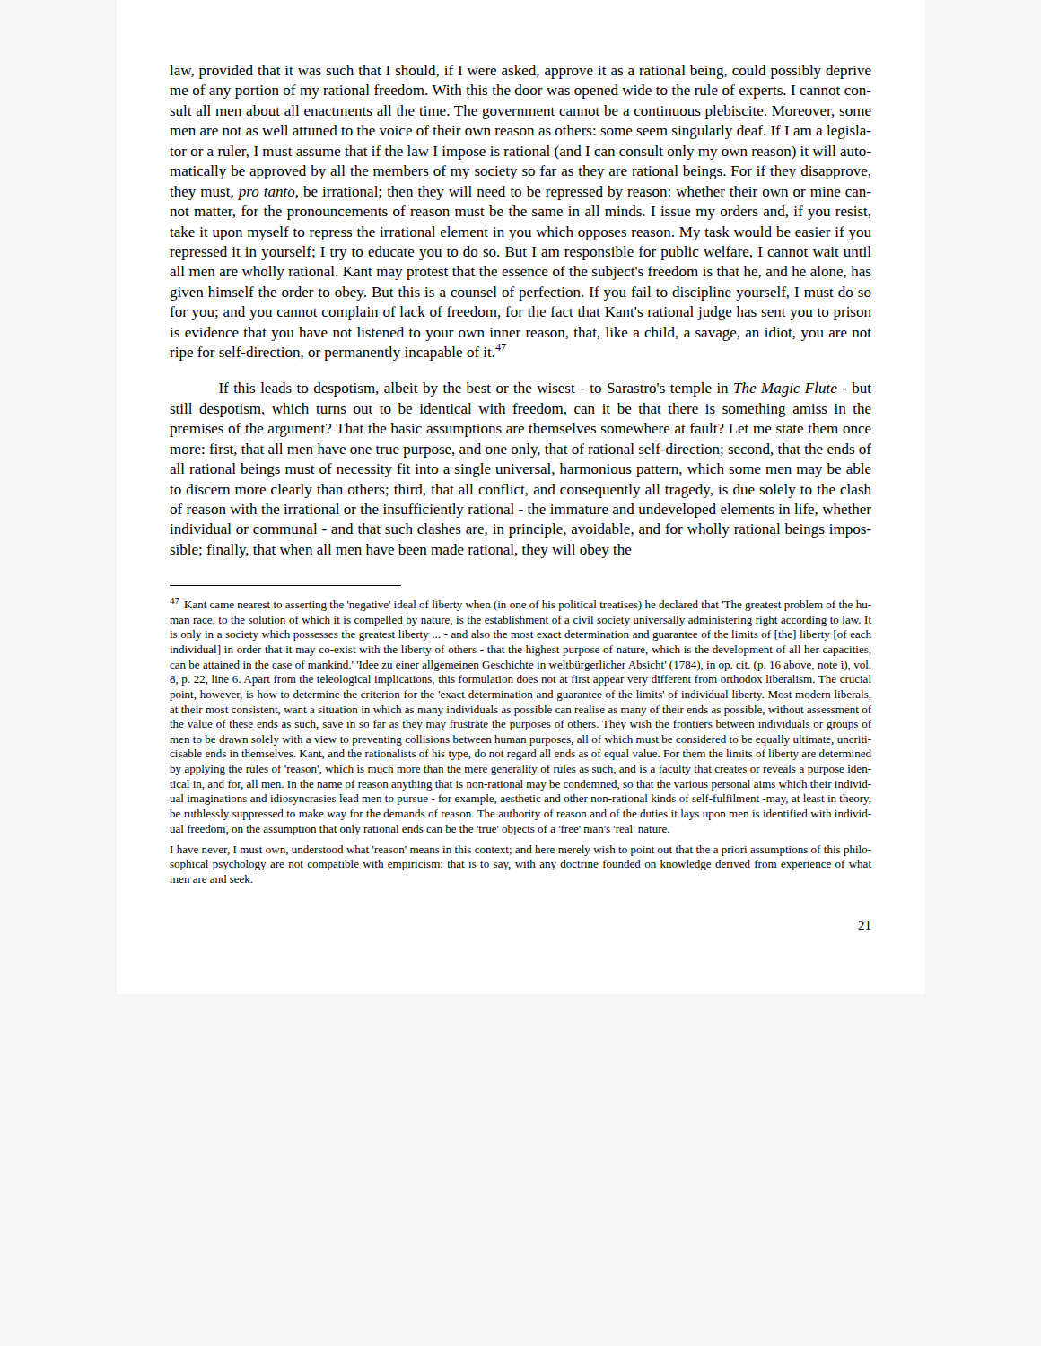law, provided that it was such that I should, if I were asked, approve it as a rational being, could possibly deprive me of any portion of my rational freedom. With this the door was opened wide to the rule of experts. I cannot consult all men about all enactments all the time. The government cannot be a continuous plebiscite. Moreover, some men are not as well attuned to the voice of their own reason as others: some seem singularly deaf. If I am a legislator or a ruler, I must assume that if the law I impose is rational (and I can consult only my own reason) it will automatically be approved by all the members of my society so far as they are rational beings. For if they disapprove, they must, pro tanto, be irrational; then they will need to be repressed by reason: whether their own or mine cannot matter, for the pronouncements of reason must be the same in all minds. I issue my orders and, if you resist, take it upon myself to repress the irrational element in you which opposes reason. My task would be easier if you repressed it in yourself; I try to educate you to do so. But I am responsible for public welfare, I cannot wait until all men are wholly rational. Kant may protest that the essence of the subject's freedom is that he, and he alone, has given himself the order to obey. But this is a counsel of perfection. If you fail to discipline yourself, I must do so for you; and you cannot complain of lack of freedom, for the fact that Kant's rational judge has sent you to prison is evidence that you have not listened to your own inner reason, that, like a child, a savage, an idiot, you are not ripe for self-direction, or permanently incapable of it.47
If this leads to despotism, albeit by the best or the wisest - to Sarastro's temple in The Magic Flute - but still despotism, which turns out to be identical with freedom, can it be that there is something amiss in the premises of the argument? That the basic assumptions are themselves somewhere at fault? Let me state them once more: first, that all men have one true purpose, and one only, that of rational self-direction; second, that the ends of all rational beings must of necessity fit into a single universal, harmonious pattern, which some men may be able to discern more clearly than others; third, that all conflict, and consequently all tragedy, is due solely to the clash of reason with the irrational or the insufficiently rational - the immature and undeveloped elements in life, whether individual or communal - and that such clashes are, in principle, avoidable, and for wholly rational beings impossible; finally, that when all men have been made rational, they will obey the
47 Kant came nearest to asserting the 'negative' ideal of liberty when (in one of his political treatises) he declared that 'The greatest problem of the human race, to the solution of which it is compelled by nature, is the establishment of a civil society universally administering right according to law. It is only in a society which possesses the greatest liberty ... - and also the most exact determination and guarantee of the limits of [the] liberty [of each individual] in order that it may co-exist with the liberty of others - that the highest purpose of nature, which is the development of all her capacities, can be attained in the case of mankind.' 'Idee zu einer allgemeinen Geschichte in weltbürgerlicher Absicht' (1784), in op. cit. (p. 16 above, note i), vol. 8, p. 22, line 6. Apart from the teleological implications, this formulation does not at first appear very different from orthodox liberalism. The crucial point, however, is how to determine the criterion for the 'exact determination and guarantee of the limits' of individual liberty. Most modern liberals, at their most consistent, want a situation in which as many individuals as possible can realise as many of their ends as possible, without assessment of the value of these ends as such, save in so far as they may frustrate the purposes of others. They wish the frontiers between individuals or groups of men to be drawn solely with a view to preventing collisions between human purposes, all of which must be considered to be equally ultimate, uncriticisable ends in themselves. Kant, and the rationalists of his type, do not regard all ends as of equal value. For them the limits of liberty are determined by applying the rules of 'reason', which is much more than the mere generality of rules as such, and is a faculty that creates or reveals a purpose identical in, and for, all men. In the name of reason anything that is non-rational may be condemned, so that the various personal aims which their individual imaginations and idiosyncrasies lead men to pursue - for example, aesthetic and other non-rational kinds of self-fulfilment -may, at least in theory, be ruthlessly suppressed to make way for the demands of reason. The authority of reason and of the duties it lays upon men is identified with individual freedom, on the assumption that only rational ends can be the 'true' objects of a 'free' man's 'real' nature.
I have never, I must own, understood what 'reason' means in this context; and here merely wish to point out that the a priori assumptions of this philosophical psychology are not compatible with empiricism: that is to say, with any doctrine founded on knowledge derived from experience of what men are and seek.
21